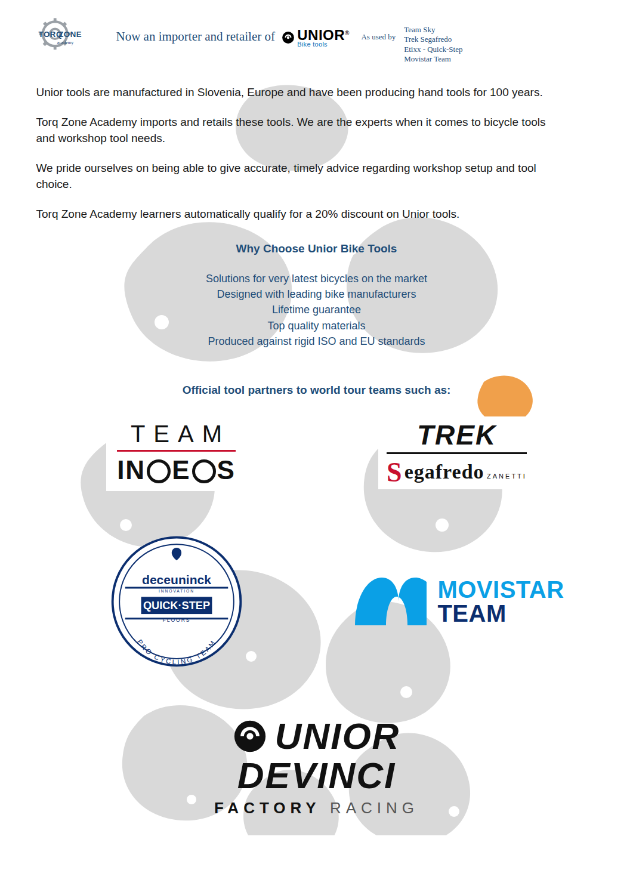TORQ ZONE academy
Now an importer and retailer of UNIOR® Bike tools
As used by
Team Sky
Trek Segafredo
Etixx - Quick-Step
Movistar Team
Unior tools are manufactured in Slovenia, Europe and have been producing hand tools for 100 years.
Torq Zone Academy imports and retails these tools. We are the experts when it comes to bicycle tools and workshop tool needs.
We pride ourselves on being able to give accurate, timely advice regarding workshop setup and tool choice.
Torq Zone Academy learners automatically qualify for a 20% discount on Unior tools.
Why Choose Unior Bike Tools
Solutions for very latest bicycles on the market
Designed with leading bike manufacturers
Lifetime guarantee
Top quality materials
Produced against rigid ISO and EU standards
Official tool partners to world tour teams such as:
TEAM
IN E S
TREK
S egafredo ZANETTI
deceuninck INNOVATION QUICK·STEP FLOORS PRO CYCLING TEAM
MOVISTAR
TEAM
UNIOR
DEVINCI
FACTORY RACING